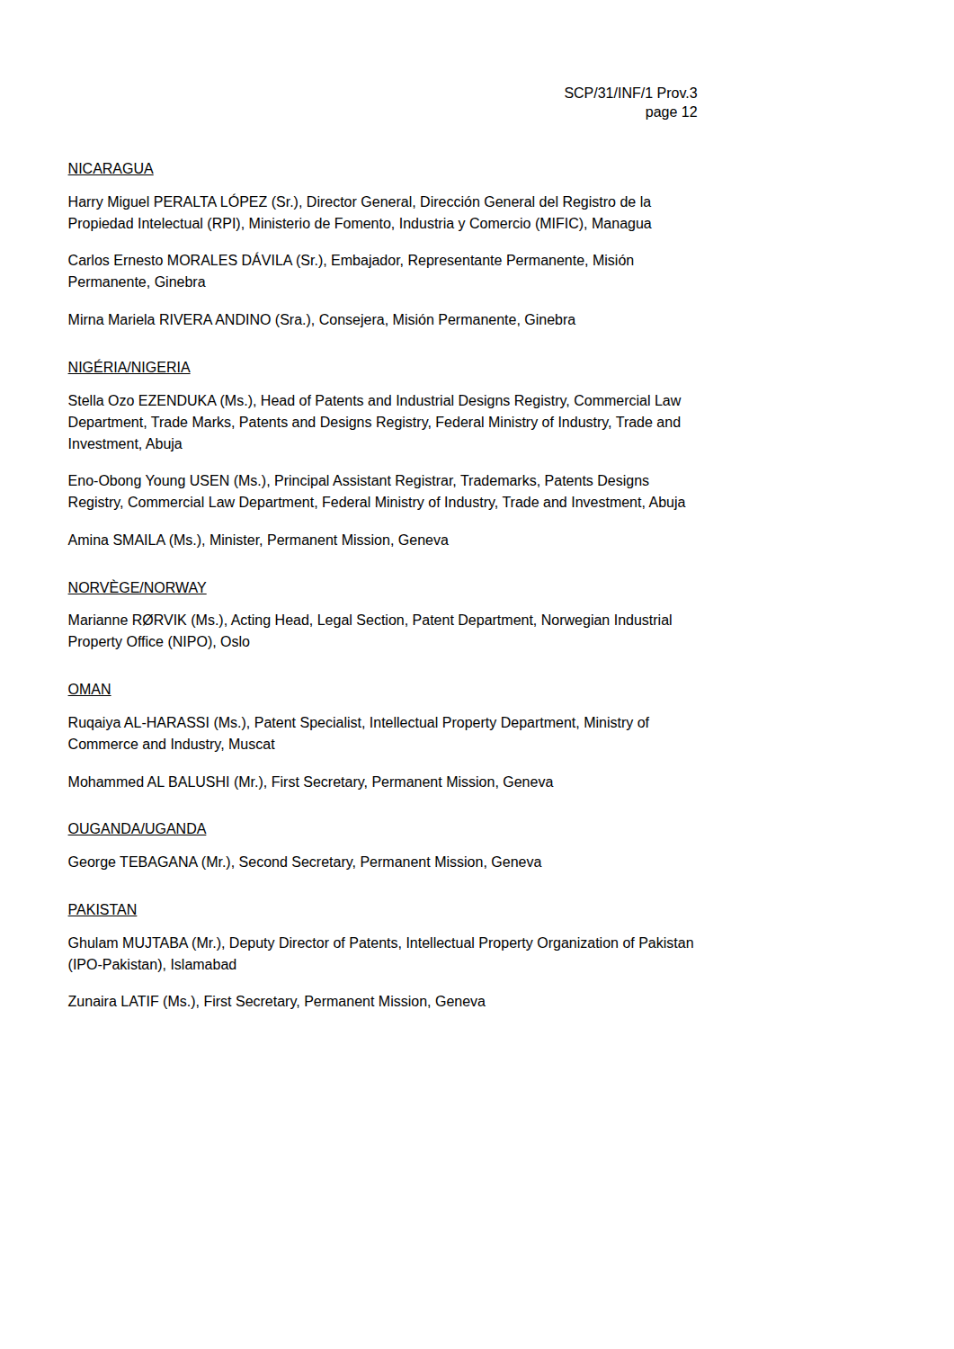SCP/31/INF/1 Prov.3
page 12
NICARAGUA
Harry Miguel PERALTA LÓPEZ (Sr.), Director General, Dirección General del Registro de la Propiedad Intelectual (RPI), Ministerio de Fomento, Industria y Comercio (MIFIC), Managua
Carlos Ernesto MORALES DÁVILA (Sr.), Embajador, Representante Permanente, Misión Permanente, Ginebra
Mirna Mariela RIVERA ANDINO (Sra.), Consejera, Misión Permanente, Ginebra
NIGÉRIA/NIGERIA
Stella Ozo EZENDUKA (Ms.), Head of Patents and Industrial Designs Registry, Commercial Law Department, Trade Marks, Patents and Designs Registry, Federal Ministry of Industry, Trade and Investment, Abuja
Eno-Obong Young USEN (Ms.), Principal Assistant Registrar, Trademarks, Patents Designs Registry, Commercial Law Department, Federal Ministry of Industry, Trade and Investment, Abuja
Amina SMAILA (Ms.), Minister, Permanent Mission, Geneva
NORVÈGE/NORWAY
Marianne RØRVIK (Ms.), Acting Head, Legal Section, Patent Department, Norwegian Industrial Property Office (NIPO), Oslo
OMAN
Ruqaiya AL-HARASSI (Ms.), Patent Specialist, Intellectual Property Department, Ministry of Commerce and Industry, Muscat
Mohammed AL BALUSHI (Mr.), First Secretary, Permanent Mission, Geneva
OUGANDA/UGANDA
George TEBAGANA (Mr.), Second Secretary, Permanent Mission, Geneva
PAKISTAN
Ghulam MUJTABA (Mr.), Deputy Director of Patents, Intellectual Property Organization of Pakistan (IPO-Pakistan), Islamabad
Zunaira LATIF (Ms.), First Secretary, Permanent Mission, Geneva